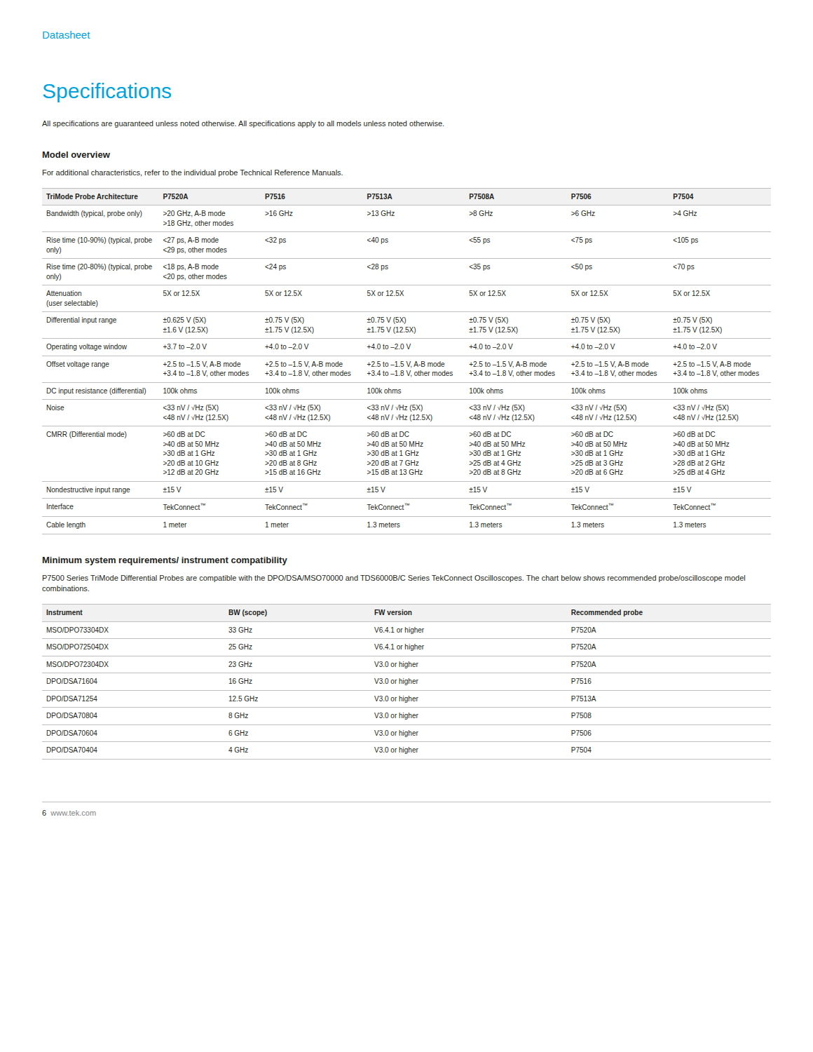Datasheet
Specifications
All specifications are guaranteed unless noted otherwise. All specifications apply to all models unless noted otherwise.
Model overview
For additional characteristics, refer to the individual probe Technical Reference Manuals.
| TriMode Probe Architecture | P7520A | P7516 | P7513A | P7508A | P7506 | P7504 |
| --- | --- | --- | --- | --- | --- | --- |
| Bandwidth (typical, probe only) | >20 GHz, A-B mode >18 GHz, other modes | >16 GHz | >13 GHz | >8 GHz | >6 GHz | >4 GHz |
| Rise time (10-90%) (typical, probe only) | <27 ps, A-B mode <29 ps, other modes | <32 ps | <40 ps | <55 ps | <75 ps | <105 ps |
| Rise time (20-80%) (typical, probe only) | <18 ps, A-B mode <20 ps, other modes | <24 ps | <28 ps | <35 ps | <50 ps | <70 ps |
| Attenuation (user selectable) | 5X or 12.5X | 5X or 12.5X | 5X or 12.5X | 5X or 12.5X | 5X or 12.5X | 5X or 12.5X |
| Differential input range | ±0.625 V (5X) ±1.6 V (12.5X) | ±0.75 V (5X) ±1.75 V (12.5X) | ±0.75 V (5X) ±1.75 V (12.5X) | ±0.75 V (5X) ±1.75 V (12.5X) | ±0.75 V (5X) ±1.75 V (12.5X) | ±0.75 V (5X) ±1.75 V (12.5X) |
| Operating voltage window | +3.7 to –2.0 V | +4.0 to –2.0 V | +4.0 to –2.0 V | +4.0 to –2.0 V | +4.0 to –2.0 V | +4.0 to –2.0 V |
| Offset voltage range | +2.5 to –1.5 V, A-B mode +3.4 to –1.8 V, other modes | +2.5 to –1.5 V, A-B mode +3.4 to –1.8 V, other modes | +2.5 to –1.5 V, A-B mode +3.4 to –1.8 V, other modes | +2.5 to –1.5 V, A-B mode +3.4 to –1.8 V, other modes | +2.5 to –1.5 V, A-B mode +3.4 to –1.8 V, other modes | +2.5 to –1.5 V, A-B mode +3.4 to –1.8 V, other modes |
| DC input resistance (differential) | 100k ohms | 100k ohms | 100k ohms | 100k ohms | 100k ohms | 100k ohms |
| Noise | <33 nV / √Hz (5X) <48 nV / √Hz (12.5X) | <33 nV / √Hz (5X) <48 nV / √Hz (12.5X) | <33 nV / √Hz (5X) <48 nV / √Hz (12.5X) | <33 nV / √Hz (5X) <48 nV / √Hz (12.5X) | <33 nV / √Hz (5X) <48 nV / √Hz (12.5X) | <33 nV / √Hz (5X) <48 nV / √Hz (12.5X) |
| CMRR (Differential mode) | >60 dB at DC >40 dB at 50 MHz >30 dB at 1 GHz >20 dB at 10 GHz >12 dB at 20 GHz | >60 dB at DC >40 dB at 50 MHz >30 dB at 1 GHz >20 dB at 8 GHz >15 dB at 16 GHz | >60 dB at DC >40 dB at 50 MHz >30 dB at 1 GHz >20 dB at 7 GHz >15 dB at 13 GHz | >60 dB at DC >40 dB at 50 MHz >30 dB at 1 GHz >25 dB at 4 GHz >20 dB at 8 GHz | >60 dB at DC >40 dB at 50 MHz >30 dB at 1 GHz >25 dB at 3 GHz >20 dB at 6 GHz | >60 dB at DC >40 dB at 50 MHz >30 dB at 1 GHz >28 dB at 2 GHz >25 dB at 4 GHz |
| Nondestructive input range | ±15 V | ±15 V | ±15 V | ±15 V | ±15 V | ±15 V |
| Interface | TekConnect ™ | TekConnect ™ | TekConnect ™ | TekConnect ™ | TekConnect ™ | TekConnect ™ |
| Cable length | 1 meter | 1 meter | 1.3 meters | 1.3 meters | 1.3 meters | 1.3 meters |
Minimum system requirements/ instrument compatibility
P7500 Series TriMode Differential Probes are compatible with the DPO/DSA/MSO70000 and TDS6000B/C Series TekConnect Oscilloscopes. The chart below shows recommended probe/oscilloscope model combinations.
| Instrument | BW (scope) | FW version | Recommended probe |
| --- | --- | --- | --- |
| MSO/DPO73304DX | 33 GHz | V6.4.1 or higher | P7520A |
| MSO/DPO72504DX | 25 GHz | V6.4.1 or higher | P7520A |
| MSO/DPO72304DX | 23 GHz | V3.0 or higher | P7520A |
| DPO/DSA71604 | 16 GHz | V3.0 or higher | P7516 |
| DPO/DSA71254 | 12.5 GHz | V3.0 or higher | P7513A |
| DPO/DSA70804 | 8 GHz | V3.0 or higher | P7508 |
| DPO/DSA70604 | 6 GHz | V3.0 or higher | P7506 |
| DPO/DSA70404 | 4 GHz | V3.0 or higher | P7504 |
6 www.tek.com